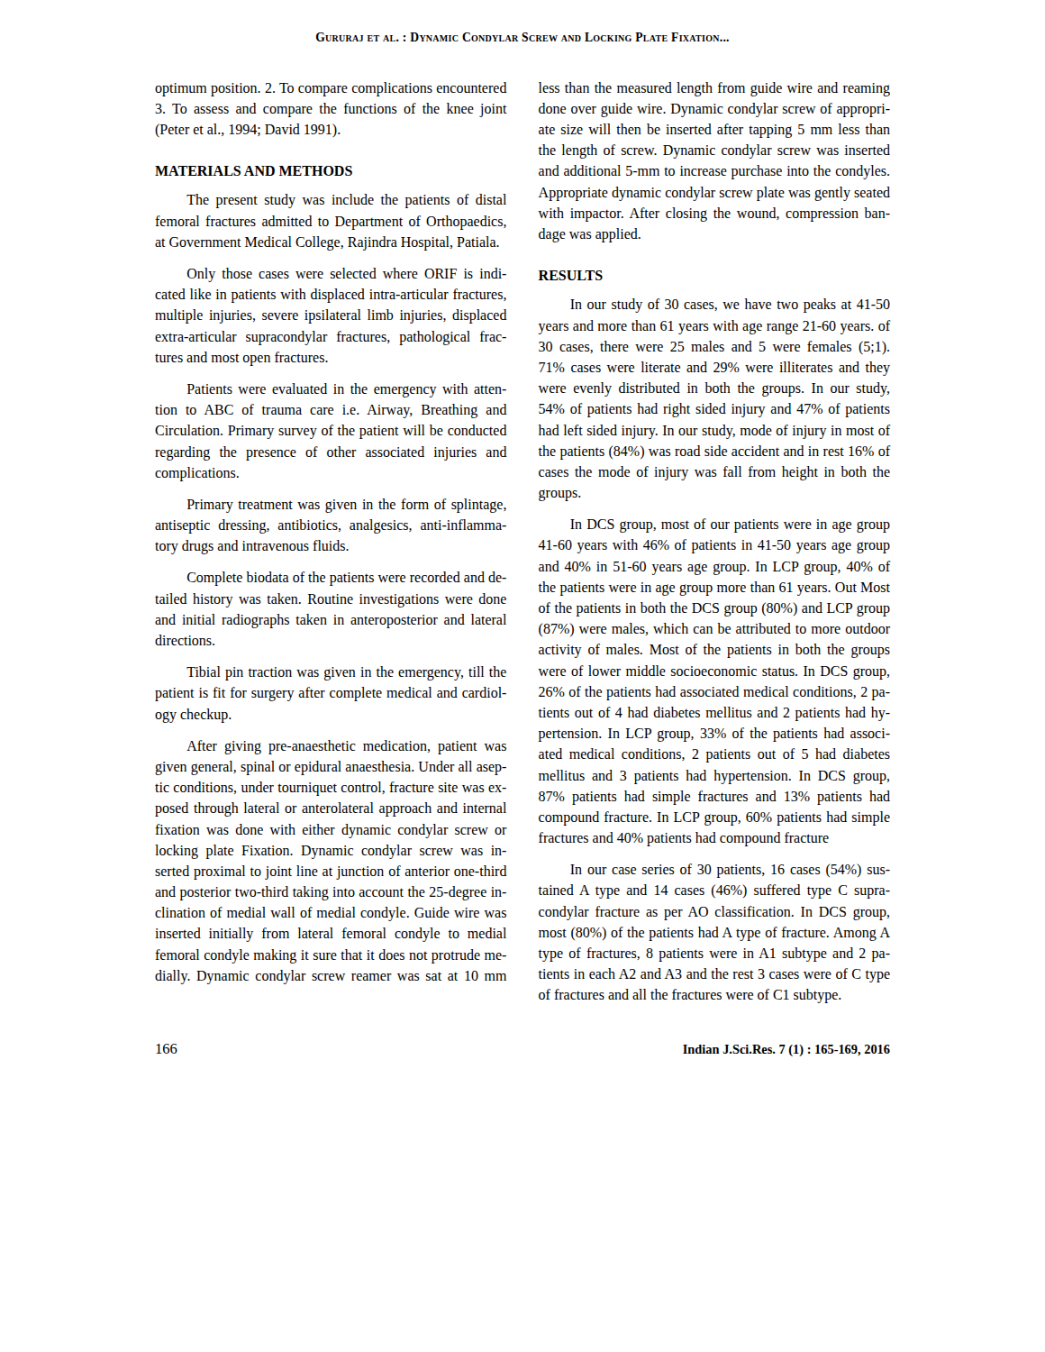Gururaj et al. : Dynamic Condylar Screw and Locking Plate Fixation...
optimum position. 2. To compare complications encountered 3. To assess and compare the functions of the knee joint (Peter et al., 1994; David 1991).
Materials and Methods
The present study was include the patients of distal femoral fractures admitted to Department of Orthopaedics, at Government Medical College, Rajindra Hospital, Patiala.
Only those cases were selected where ORIF is indicated like in patients with displaced intra-articular fractures, multiple injuries, severe ipsilateral limb injuries, displaced extra-articular supracondylar fractures, pathological fractures and most open fractures.
Patients were evaluated in the emergency with attention to ABC of trauma care i.e. Airway, Breathing and Circulation. Primary survey of the patient will be conducted regarding the presence of other associated injuries and complications.
Primary treatment was given in the form of splintage, antiseptic dressing, antibiotics, analgesics, anti-inflammatory drugs and intravenous fluids.
Complete biodata of the patients were recorded and detailed history was taken. Routine investigations were done and initial radiographs taken in anteroposterior and lateral directions.
Tibial pin traction was given in the emergency, till the patient is fit for surgery after complete medical and cardiology checkup.
After giving pre-anaesthetic medication, patient was given general, spinal or epidural anaesthesia. Under all aseptic conditions, under tourniquet control, fracture site was exposed through lateral or anterolateral approach and internal fixation was done with either dynamic condylar screw or locking plate Fixation. Dynamic condylar screw was inserted proximal to joint line at junction of anterior one-third and posterior two-third taking into account the 25-degree inclination of medial wall of medial condyle. Guide wire was inserted initially from lateral femoral condyle to medial femoral condyle making it sure that it does not protrude medially. Dynamic condylar screw reamer was sat at 10 mm less than the measured length from guide wire and reaming done over guide wire. Dynamic condylar screw of appropriate size will then be inserted after tapping 5 mm less than the length of screw. Dynamic condylar screw was inserted and additional 5-mm to increase purchase into the condyles. Appropriate dynamic condylar screw plate was gently seated with impactor. After closing the wound, compression bandage was applied.
Results
In our study of 30 cases, we have two peaks at 41-50 years and more than 61 years with age range 21-60 years. of 30 cases, there were 25 males and 5 were females (5;1). 71% cases were literate and 29% were illiterates and they were evenly distributed in both the groups. In our study, 54% of patients had right sided injury and 47% of patients had left sided injury. In our study, mode of injury in most of the patients (84%) was road side accident and in rest 16% of cases the mode of injury was fall from height in both the groups.
In DCS group, most of our patients were in age group 41-60 years with 46% of patients in 41-50 years age group and 40% in 51-60 years age group. In LCP group, 40% of the patients were in age group more than 61 years. Out Most of the patients in both the DCS group (80%) and LCP group (87%) were males, which can be attributed to more outdoor activity of males. Most of the patients in both the groups were of lower middle socioeconomic status. In DCS group, 26% of the patients had associated medical conditions, 2 patients out of 4 had diabetes mellitus and 2 patients had hypertension. In LCP group, 33% of the patients had associated medical conditions, 2 patients out of 5 had diabetes mellitus and 3 patients had hypertension. In DCS group, 87% patients had simple fractures and 13% patients had compound fracture. In LCP group, 60% patients had simple fractures and 40% patients had compound fracture
In our case series of 30 patients, 16 cases (54%) sustained A type and 14 cases (46%) suffered type C supracondylar fracture as per AO classification. In DCS group, most (80%) of the patients had A type of fracture. Among A type of fractures, 8 patients were in A1 subtype and 2 patients in each A2 and A3 and the rest 3 cases were of C type of fractures and all the fractures were of C1 subtype.
166 Indian J.Sci.Res. 7 (1) : 165-169, 2016